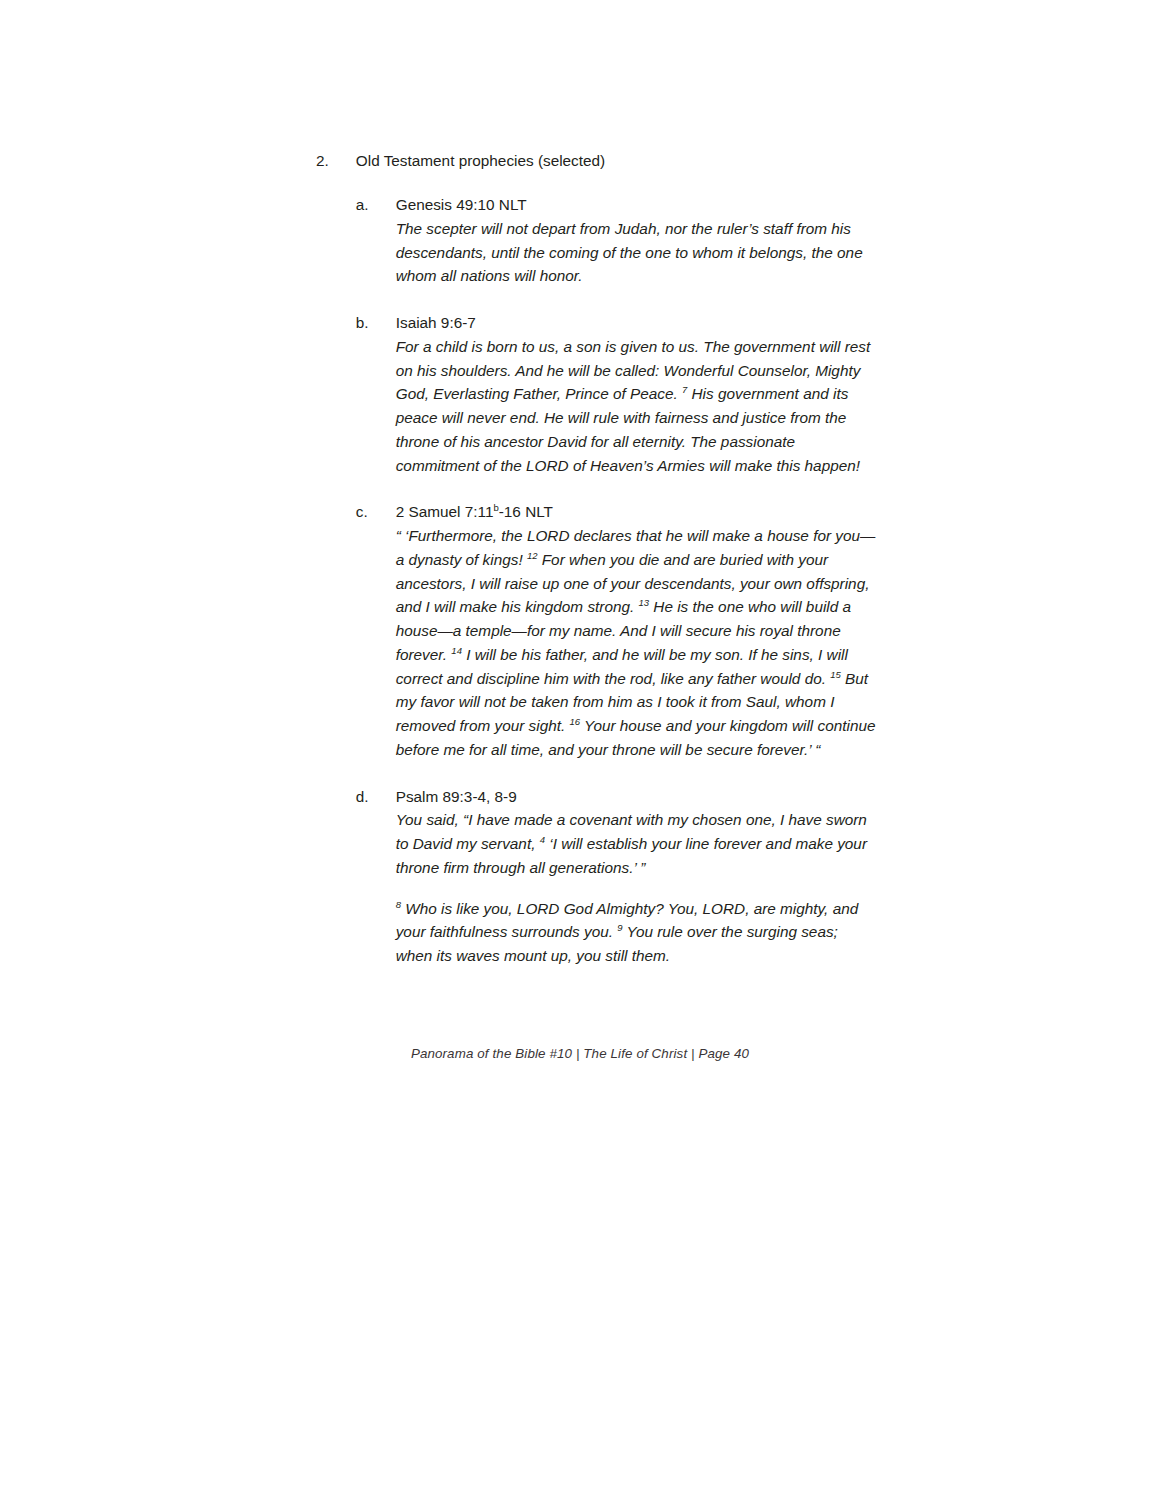2. Old Testament prophecies (selected)
a. Genesis 49:10 NLT
The scepter will not depart from Judah, nor the ruler’s staff from his descendants, until the coming of the one to whom it belongs, the one whom all nations will honor.
b. Isaiah 9:6-7
For a child is born to us, a son is given to us. The government will rest on his shoulders. And he will be called: Wonderful Counselor, Mighty God, Everlasting Father, Prince of Peace. 7 His government and its peace will never end. He will rule with fairness and justice from the throne of his ancestor David for all eternity. The passionate commitment of the LORD of Heaven’s Armies will make this happen!
c. 2 Samuel 7:11b-16 NLT
“ ‘Furthermore, the LORD declares that he will make a house for you—a dynasty of kings! 12 For when you die and are buried with your ancestors, I will raise up one of your descendants, your own offspring, and I will make his kingdom strong. 13 He is the one who will build a house—a temple—for my name. And I will secure his royal throne forever. 14 I will be his father, and he will be my son. If he sins, I will correct and discipline him with the rod, like any father would do. 15 But my favor will not be taken from him as I took it from Saul, whom I removed from your sight. 16 Your house and your kingdom will continue before me for all time, and your throne will be secure forever.’ “
d. Psalm 89:3-4, 8-9
You said, “I have made a covenant with my chosen one, I have sworn to David my servant, 4 ‘I will establish your line forever and make your throne firm through all generations.’ ”
8 Who is like you, LORD God Almighty? You, LORD, are mighty, and your faithfulness surrounds you. 9 You rule over the surging seas; when its waves mount up, you still them.
Panorama of the Bible #10 | The Life of Christ | Page 40